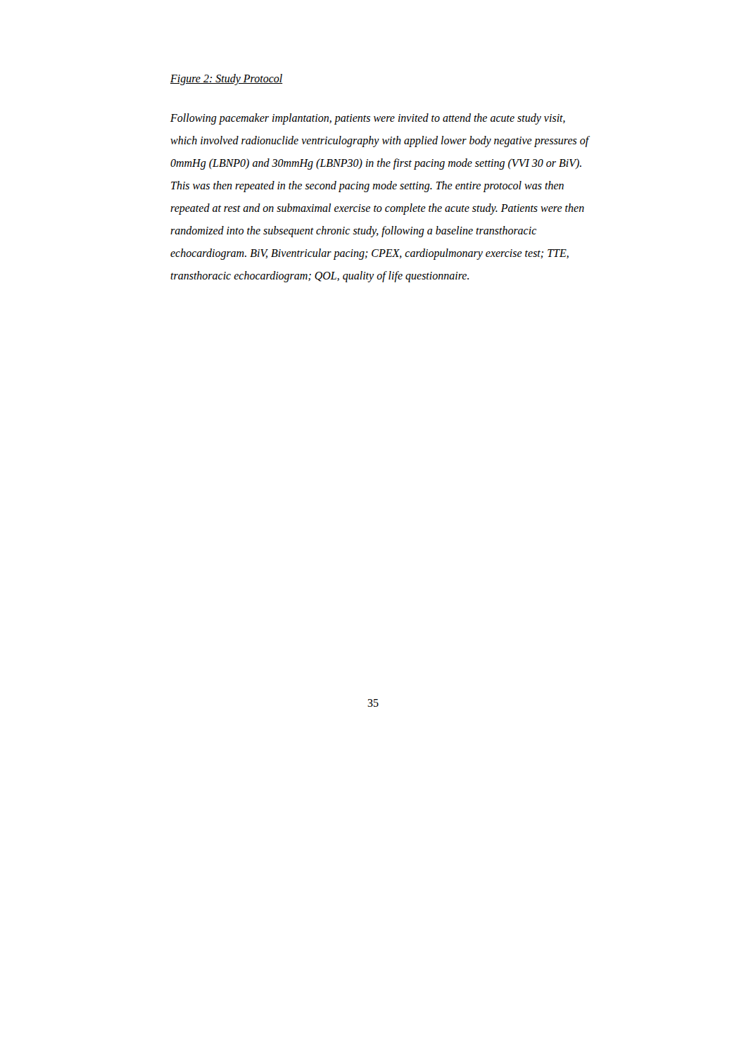Figure 2: Study Protocol
Following pacemaker implantation, patients were invited to attend the acute study visit, which involved radionuclide ventriculography with applied lower body negative pressures of 0mmHg (LBNP0) and 30mmHg (LBNP30) in the first pacing mode setting (VVI 30 or BiV). This was then repeated in the second pacing mode setting. The entire protocol was then repeated at rest and on submaximal exercise to complete the acute study. Patients were then randomized into the subsequent chronic study, following a baseline transthoracic echocardiogram. BiV, Biventricular pacing; CPEX, cardiopulmonary exercise test; TTE, transthoracic echocardiogram; QOL, quality of life questionnaire.
35